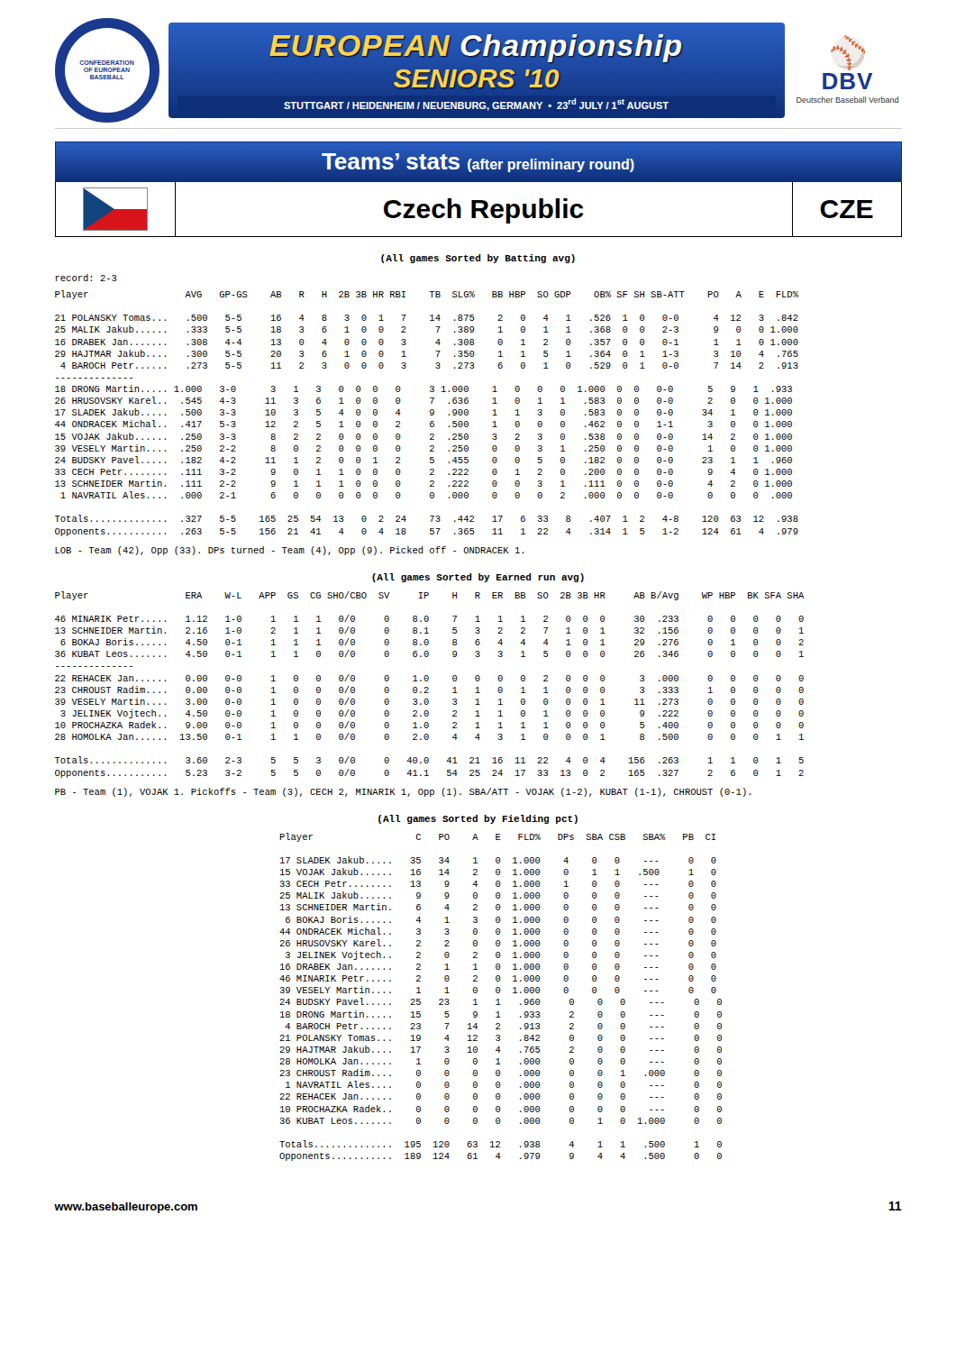CONFEDERATION
OF EUROPEAN
BASEBALL
EUROPEAN Championship
SENIORS '10
STUTTGART / HEIDENHEIM / NEUENBURG, GERMANY • 23rd JULY / 1st AUGUST
⚾
DBV
Deutscher Baseball Verband
Teams’ stats (after preliminary round)
Czech Republic
CZE
(All games Sorted by Batting avg)
record: 2-3
Player                 AVG   GP-GS    AB   R   H  2B 3B HR RBI    TB  SLG%   BB HBP  SO GDP    OB% SF SH SB-ATT    PO   A   E  FLD%

21 POLANSKY Tomas...   .500   5-5     16   4   8   3  0  1   7    14  .875    2   0   4   1   .526  1  0   0-0      4  12   3  .842
25 MALIK Jakub......   .333   5-5     18   3   6   1  0  0   2     7  .389    1   0   1   1   .368  0  0   2-3      9   0   0 1.000
16 DRABEK Jan.......   .308   4-4     13   0   4   0  0  0   3     4  .308    0   1   2   0   .357  0  0   0-1      1   1   0 1.000
29 HAJTMAR Jakub....   .300   5-5     20   3   6   1  0  0   1     7  .350    1   1   5   1   .364  0  1   1-3      3  10   4  .765
 4 BAROCH Petr......   .273   5-5     11   2   3   0  0  0   3     3  .273    6   0   1   0   .529  0  1   0-0      7  14   2  .913
--------------
18 DRONG Martin..... 1.000   3-0      3   1   3   0  0  0   0     3 1.000    1   0   0   0  1.000  0  0   0-0      5   9   1  .933
26 HRUSOVSKY Karel..  .545   4-3     11   3   6   1  0  0   0     7  .636    1   0   1   1   .583  0  0   0-0      2   0   0 1.000
17 SLADEK Jakub.....  .500   3-3     10   3   5   4  0  0   4     9  .900    1   1   3   0   .583  0  0   0-0     34   1   0 1.000
44 ONDRACEK Michal..  .417   5-3     12   2   5   1  0  0   2     6  .500    1   0   0   0   .462  0  0   1-1      3   0   0 1.000
15 VOJAK Jakub......  .250   3-3      8   2   2   0  0  0   0     2  .250    3   2   3   0   .538  0  0   0-0     14   2   0 1.000
39 VESELY Martin....  .250   2-2      8   0   2   0  0  0   0     2  .250    0   0   3   1   .250  0  0   0-0      1   0   0 1.000
24 BUDSKY Pavel.....  .182   4-2     11   1   2   0  0  1   2     5  .455    0   0   5   0   .182  0  0   0-0     23   1   1  .960
33 CECH Petr........  .111   3-2      9   0   1   1  0  0   0     2  .222    0   1   2   0   .200  0  0   0-0      9   4   0 1.000
13 SCHNEIDER Martin.  .111   2-2      9   1   1   1  0  0   0     2  .222    0   0   3   1   .111  0  0   0-0      4   2   0 1.000
 1 NAVRATIL Ales....  .000   2-1      6   0   0   0  0  0   0     0  .000    0   0   0   2   .000  0  0   0-0      0   0   0  .000

Totals..............  .327   5-5    165  25  54  13   0  2  24    73  .442   17   6  33   8   .407  1  2   4-8    120  63  12  .938
Opponents...........  .263   5-5    156  21  41   4   0  4  18    57  .365   11   1  22   4   .314  1  5   1-2    124  61   4  .979
LOB - Team (42), Opp (33). DPs turned - Team (4), Opp (9). Picked off - ONDRACEK 1.
(All games Sorted by Earned run avg)
Player                 ERA    W-L   APP  GS  CG SHO/CBO  SV     IP    H   R  ER  BB  SO  2B 3B HR     AB B/Avg    WP HBP  BK SFA SHA

46 MINARIK Petr.....   1.12   1-0     1   1   1   0/0     0    8.0    7   1   1   1   2   0  0  0     30  .233     0   0   0   0   0
13 SCHNEIDER Martin.   2.16   1-0     2   1   1   0/0     0    8.1    5   3   2   2   7   1  0  1     32  .156     0   0   0   0   1
 6 BOKAJ Boris......   4.50   0-1     1   1   1   0/0     0    8.0    8   6   4   4   4   1  0  1     29  .276     0   1   0   0   2
36 KUBAT Leos.......   4.50   0-1     1   1   0   0/0     0    6.0    9   3   3   1   5   0  0  0     26  .346     0   0   0   0   1
--------------
22 REHACEK Jan......   0.00   0-0     1   0   0   0/0     0    1.0    0   0   0   0   2   0  0  0      3  .000     0   0   0   0   0
23 CHROUST Radim....   0.00   0-0     1   0   0   0/0     0    0.2    1   1   0   1   1   0  0  0      3  .333     1   0   0   0   0
39 VESELY Martin....   3.00   0-0     1   0   0   0/0     0    3.0    3   1   1   0   0   0  0  1     11  .273     0   0   0   0   0
 3 JELINEK Vojtech..   4.50   0-0     1   0   0   0/0     0    2.0    2   1   1   0   1   0  0  0      9  .222     0   0   0   0   0
10 PROCHAZKA Radek..   9.00   0-0     1   0   0   0/0     0    1.0    2   1   1   1   1   0  0  0      5  .400     0   0   0   0   0
28 HOMOLKA Jan......  13.50   0-1     1   1   0   0/0     0    2.0    4   4   3   1   0   0  0  1      8  .500     0   0   0   1   1

Totals..............   3.60   2-3     5   5   3   0/0     0   40.0   41  21  16  11  22   4  0  4    156  .263     1   1   0   1   5
Opponents...........   5.23   3-2     5   5   0   0/0     0   41.1   54  25  24  17  33  13  0  2    165  .327     2   6   0   1   2
PB - Team (1), VOJAK 1. Pickoffs - Team (3), CECH 2, MINARIK 1, Opp (1). SBA/ATT - VOJAK (1-2), KUBAT (1-1), CHROUST (0-1).
(All games Sorted by Fielding pct)
        Player                  C   PO    A   E   FLD%   DPs  SBA CSB   SBA%   PB  CI

        17 SLADEK Jakub.....   35   34    1   0  1.000    4    0   0    ---     0   0
        15 VOJAK Jakub......   16   14    2   0  1.000    0    1   1   .500     1   0
        33 CECH Petr........   13    9    4   0  1.000    1    0   0    ---     0   0
        25 MALIK Jakub......    9    9    0   0  1.000    0    0   0    ---     0   0
        13 SCHNEIDER Martin.    6    4    2   0  1.000    0    0   0    ---     0   0
         6 BOKAJ Boris......    4    1    3   0  1.000    0    0   0    ---     0   0
        44 ONDRACEK Michal..    3    3    0   0  1.000    0    0   0    ---     0   0
        26 HRUSOVSKY Karel..    2    2    0   0  1.000    0    0   0    ---     0   0
         3 JELINEK Vojtech..    2    0    2   0  1.000    0    0   0    ---     0   0
        16 DRABEK Jan.......    2    1    1   0  1.000    0    0   0    ---     0   0
        46 MINARIK Petr.....    2    0    2   0  1.000    0    0   0    ---     0   0
        39 VESELY Martin....    1    1    0   0  1.000    0    0   0    ---     0   0
        24 BUDSKY Pavel.....   25   23    1   1   .960     0    0   0    ---     0   0
        18 DRONG Martin.....   15    5    9   1   .933     2    0   0    ---     0   0
         4 BAROCH Petr......   23    7   14   2   .913     2    0   0    ---     0   0
        21 POLANSKY Tomas...   19    4   12   3   .842     0    0   0    ---     0   0
        29 HAJTMAR Jakub....   17    3   10   4   .765     2    0   0    ---     0   0
        28 HOMOLKA Jan......    1    0    0   1   .000     0    0   0    ---     0   0
        23 CHROUST Radim....    0    0    0   0   .000     0    0   1   .000     0   0
         1 NAVRATIL Ales....    0    0    0   0   .000     0    0   0    ---     0   0
        22 REHACEK Jan......    0    0    0   0   .000     0    0   0    ---     0   0
        10 PROCHAZKA Radek..    0    0    0   0   .000     0    0   0    ---     0   0
        36 KUBAT Leos.......    0    0    0   0   .000     0    1   0  1.000     0   0

        Totals..............  195  120   63  12   .938     4    1   1   .500     1   0
        Opponents...........  189  124   61   4   .979     9    4   4   .500     0   0
www.baseballeurope.com
11